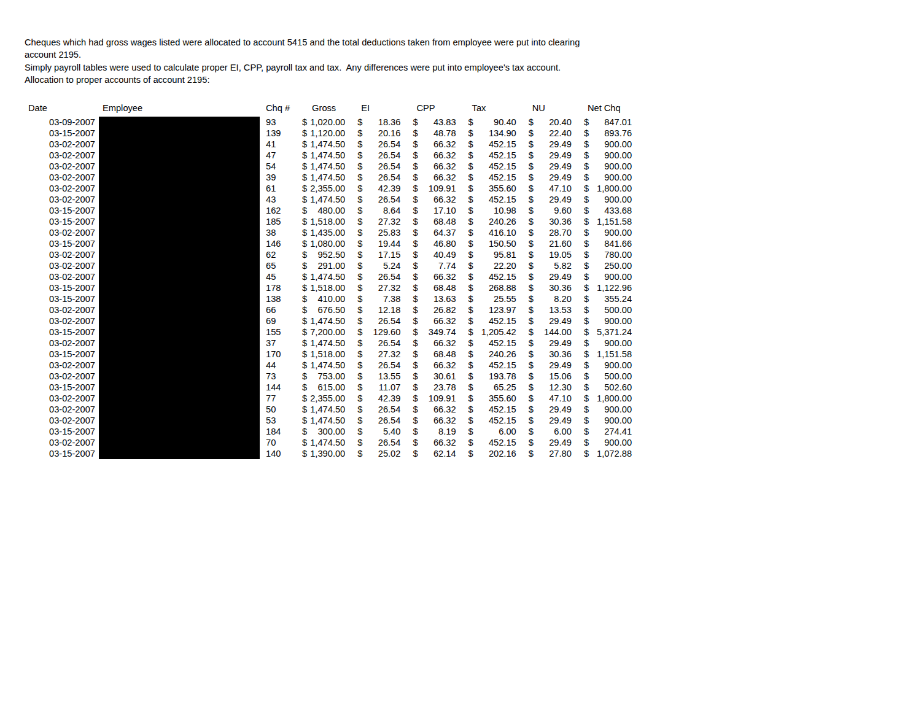Cheques which had gross wages listed were allocated to account 5415 and the total deductions taken from employee were put into clearing
account 2195.
Simply payroll tables were used to calculate proper EI, CPP, payroll tax and tax. Any differences were put into employee's tax account.
Allocation to proper accounts of account 2195:
| Date | Employee | Chq # | Gross | EI | CPP | Tax | NU | Net Chq |
| --- | --- | --- | --- | --- | --- | --- | --- | --- |
| 03-09-2007 | | 93 | $ | 1,020.00 | $ | 18.36 | $ | 43.83 | $ | 90.40 | $ | 20.40 | $ | 847.01 |
| 03-15-2007 | | 139 | $ | 1,120.00 | $ | 20.16 | $ | 48.78 | $ | 134.90 | $ | 22.40 | $ | 893.76 |
| 03-02-2007 | | 41 | $ | 1,474.50 | $ | 26.54 | $ | 66.32 | $ | 452.15 | $ | 29.49 | $ | 900.00 |
| 03-02-2007 | | 47 | $ | 1,474.50 | $ | 26.54 | $ | 66.32 | $ | 452.15 | $ | 29.49 | $ | 900.00 |
| 03-02-2007 | | 54 | $ | 1,474.50 | $ | 26.54 | $ | 66.32 | $ | 452.15 | $ | 29.49 | $ | 900.00 |
| 03-02-2007 | | 39 | $ | 1,474.50 | $ | 26.54 | $ | 66.32 | $ | 452.15 | $ | 29.49 | $ | 900.00 |
| 03-02-2007 | | 61 | $ | 2,355.00 | $ | 42.39 | $ | 109.91 | $ | 355.60 | $ | 47.10 | $ | 1,800.00 |
| 03-02-2007 | | 43 | $ | 1,474.50 | $ | 26.54 | $ | 66.32 | $ | 452.15 | $ | 29.49 | $ | 900.00 |
| 03-15-2007 | | 162 | $ | 480.00 | $ | 8.64 | $ | 17.10 | $ | 10.98 | $ | 9.60 | $ | 433.68 |
| 03-15-2007 | | 185 | $ | 1,518.00 | $ | 27.32 | $ | 68.48 | $ | 240.26 | $ | 30.36 | $ | 1,151.58 |
| 03-02-2007 | | 38 | $ | 1,435.00 | $ | 25.83 | $ | 64.37 | $ | 416.10 | $ | 28.70 | $ | 900.00 |
| 03-15-2007 | | 146 | $ | 1,080.00 | $ | 19.44 | $ | 46.80 | $ | 150.50 | $ | 21.60 | $ | 841.66 |
| 03-02-2007 | | 62 | $ | 952.50 | $ | 17.15 | $ | 40.49 | $ | 95.81 | $ | 19.05 | $ | 780.00 |
| 03-02-2007 | | 65 | $ | 291.00 | $ | 5.24 | $ | 7.74 | $ | 22.20 | $ | 5.82 | $ | 250.00 |
| 03-02-2007 | | 45 | $ | 1,474.50 | $ | 26.54 | $ | 66.32 | $ | 452.15 | $ | 29.49 | $ | 900.00 |
| 03-15-2007 | | 178 | $ | 1,518.00 | $ | 27.32 | $ | 68.48 | $ | 268.88 | $ | 30.36 | $ | 1,122.96 |
| 03-15-2007 | | 138 | $ | 410.00 | $ | 7.38 | $ | 13.63 | $ | 25.55 | $ | 8.20 | $ | 355.24 |
| 03-02-2007 | | 66 | $ | 676.50 | $ | 12.18 | $ | 26.82 | $ | 123.97 | $ | 13.53 | $ | 500.00 |
| 03-02-2007 | | 69 | $ | 1,474.50 | $ | 26.54 | $ | 66.32 | $ | 452.15 | $ | 29.49 | $ | 900.00 |
| 03-15-2007 | | 155 | $ | 7,200.00 | $ | 129.60 | $ | 349.74 | $ | 1,205.42 | $ | 144.00 | $ | 5,371.24 |
| 03-02-2007 | | 37 | $ | 1,474.50 | $ | 26.54 | $ | 66.32 | $ | 452.15 | $ | 29.49 | $ | 900.00 |
| 03-15-2007 | | 170 | $ | 1,518.00 | $ | 27.32 | $ | 68.48 | $ | 240.26 | $ | 30.36 | $ | 1,151.58 |
| 03-02-2007 | | 44 | $ | 1,474.50 | $ | 26.54 | $ | 66.32 | $ | 452.15 | $ | 29.49 | $ | 900.00 |
| 03-02-2007 | | 73 | $ | 753.00 | $ | 13.55 | $ | 30.61 | $ | 193.78 | $ | 15.06 | $ | 500.00 |
| 03-15-2007 | | 144 | $ | 615.00 | $ | 11.07 | $ | 23.78 | $ | 65.25 | $ | 12.30 | $ | 502.60 |
| 03-02-2007 | | 77 | $ | 2,355.00 | $ | 42.39 | $ | 109.91 | $ | 355.60 | $ | 47.10 | $ | 1,800.00 |
| 03-02-2007 | | 50 | $ | 1,474.50 | $ | 26.54 | $ | 66.32 | $ | 452.15 | $ | 29.49 | $ | 900.00 |
| 03-02-2007 | | 53 | $ | 1,474.50 | $ | 26.54 | $ | 66.32 | $ | 452.15 | $ | 29.49 | $ | 900.00 |
| 03-15-2007 | | 184 | $ | 300.00 | $ | 5.40 | $ | 8.19 | $ | 6.00 | $ | 6.00 | $ | 274.41 |
| 03-02-2007 | | 70 | $ | 1,474.50 | $ | 26.54 | $ | 66.32 | $ | 452.15 | $ | 29.49 | $ | 900.00 |
| 03-15-2007 | | 140 | $ | 1,390.00 | $ | 25.02 | $ | 62.14 | $ | 202.16 | $ | 27.80 | $ | 1,072.88 |